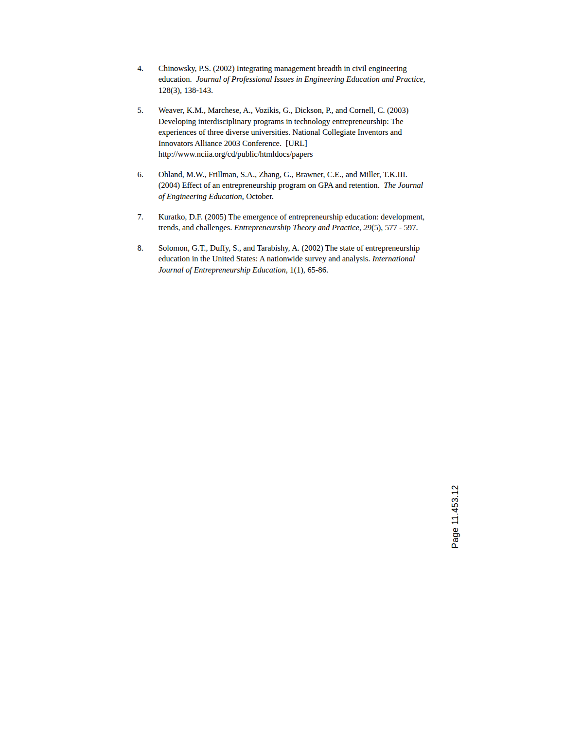4. Chinowsky, P.S. (2002) Integrating management breadth in civil engineering education. Journal of Professional Issues in Engineering Education and Practice, 128(3), 138-143.
5. Weaver, K.M., Marchese, A., Vozikis, G., Dickson, P., and Cornell, C. (2003) Developing interdisciplinary programs in technology entrepreneurship: The experiences of three diverse universities. National Collegiate Inventors and Innovators Alliance 2003 Conference. [URL] http://www.nciia.org/cd/public/htmldocs/papers
6. Ohland, M.W., Frillman, S.A., Zhang, G., Brawner, C.E., and Miller, T.K.III. (2004) Effect of an entrepreneurship program on GPA and retention. The Journal of Engineering Education, October.
7. Kuratko, D.F. (2005) The emergence of entrepreneurship education: development, trends, and challenges. Entrepreneurship Theory and Practice, 29(5), 577 - 597.
8. Solomon, G.T., Duffy, S., and Tarabishy, A. (2002) The state of entrepreneurship education in the United States: A nationwide survey and analysis. International Journal of Entrepreneurship Education, 1(1), 65-86.
Page 11.453.12